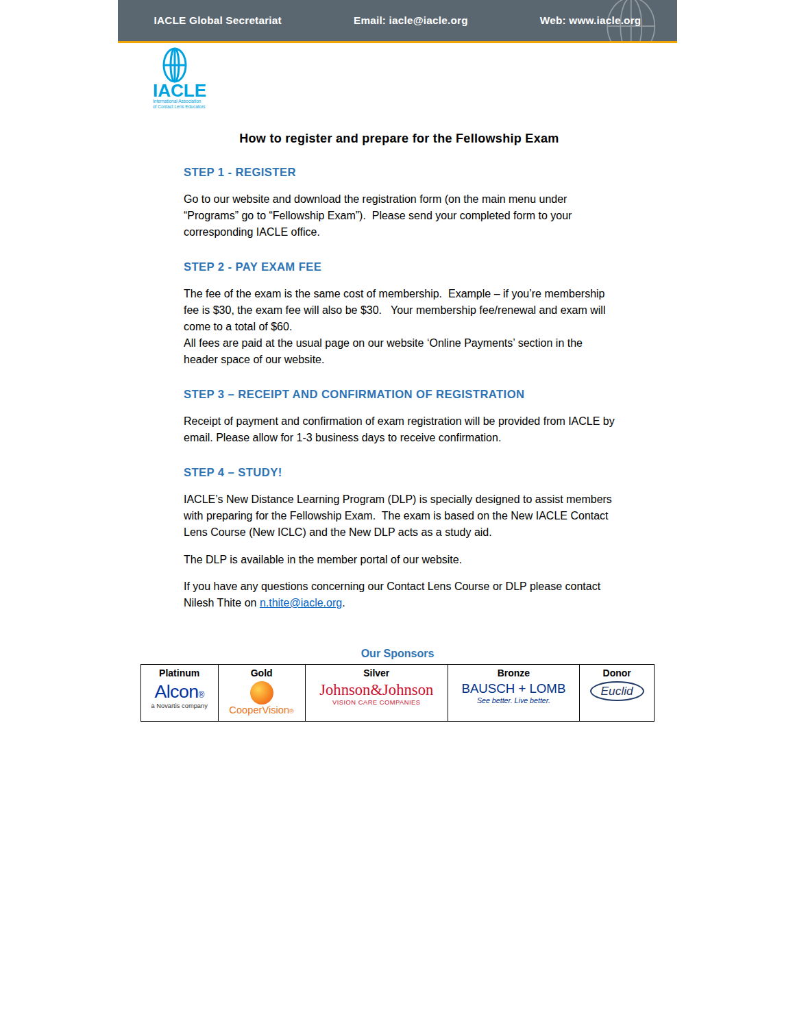IACLE Global Secretariat Email: iacle@iacle.org Web: www.iacle.org
IACLE International Association of Contact Lens Educators
How to register and prepare for the Fellowship Exam
STEP 1 - REGISTER
Go to our website and download the registration form (on the main menu under “Programs” go to “Fellowship Exam”). Please send your completed form to your corresponding IACLE office.
STEP 2 - PAY EXAM FEE
The fee of the exam is the same cost of membership. Example – if you’re membership fee is $30, the exam fee will also be $30. Your membership fee/renewal and exam will come to a total of $60.
All fees are paid at the usual page on our website ‘Online Payments’ section in the header space of our website.
STEP 3 – RECEIPT AND CONFIRMATION OF REGISTRATION
Receipt of payment and confirmation of exam registration will be provided from IACLE by email. Please allow for 1-3 business days to receive confirmation.
STEP 4 – STUDY!
IACLE’s New Distance Learning Program (DLP) is specially designed to assist members with preparing for the Fellowship Exam. The exam is based on the New IACLE Contact Lens Course (New ICLC) and the New DLP acts as a study aid.
The DLP is available in the member portal of our website.
If you have any questions concerning our Contact Lens Course or DLP please contact Nilesh Thite on n.thite@iacle.org.
Our Sponsors
| Platinum Alcon ® a Novartis company | Gold CooperVision ® | Silver Johnson&Johnson VISION CARE COMPANIES | Bronze BAUSCH + LOMB See better. Live better. | Donor Euclid |